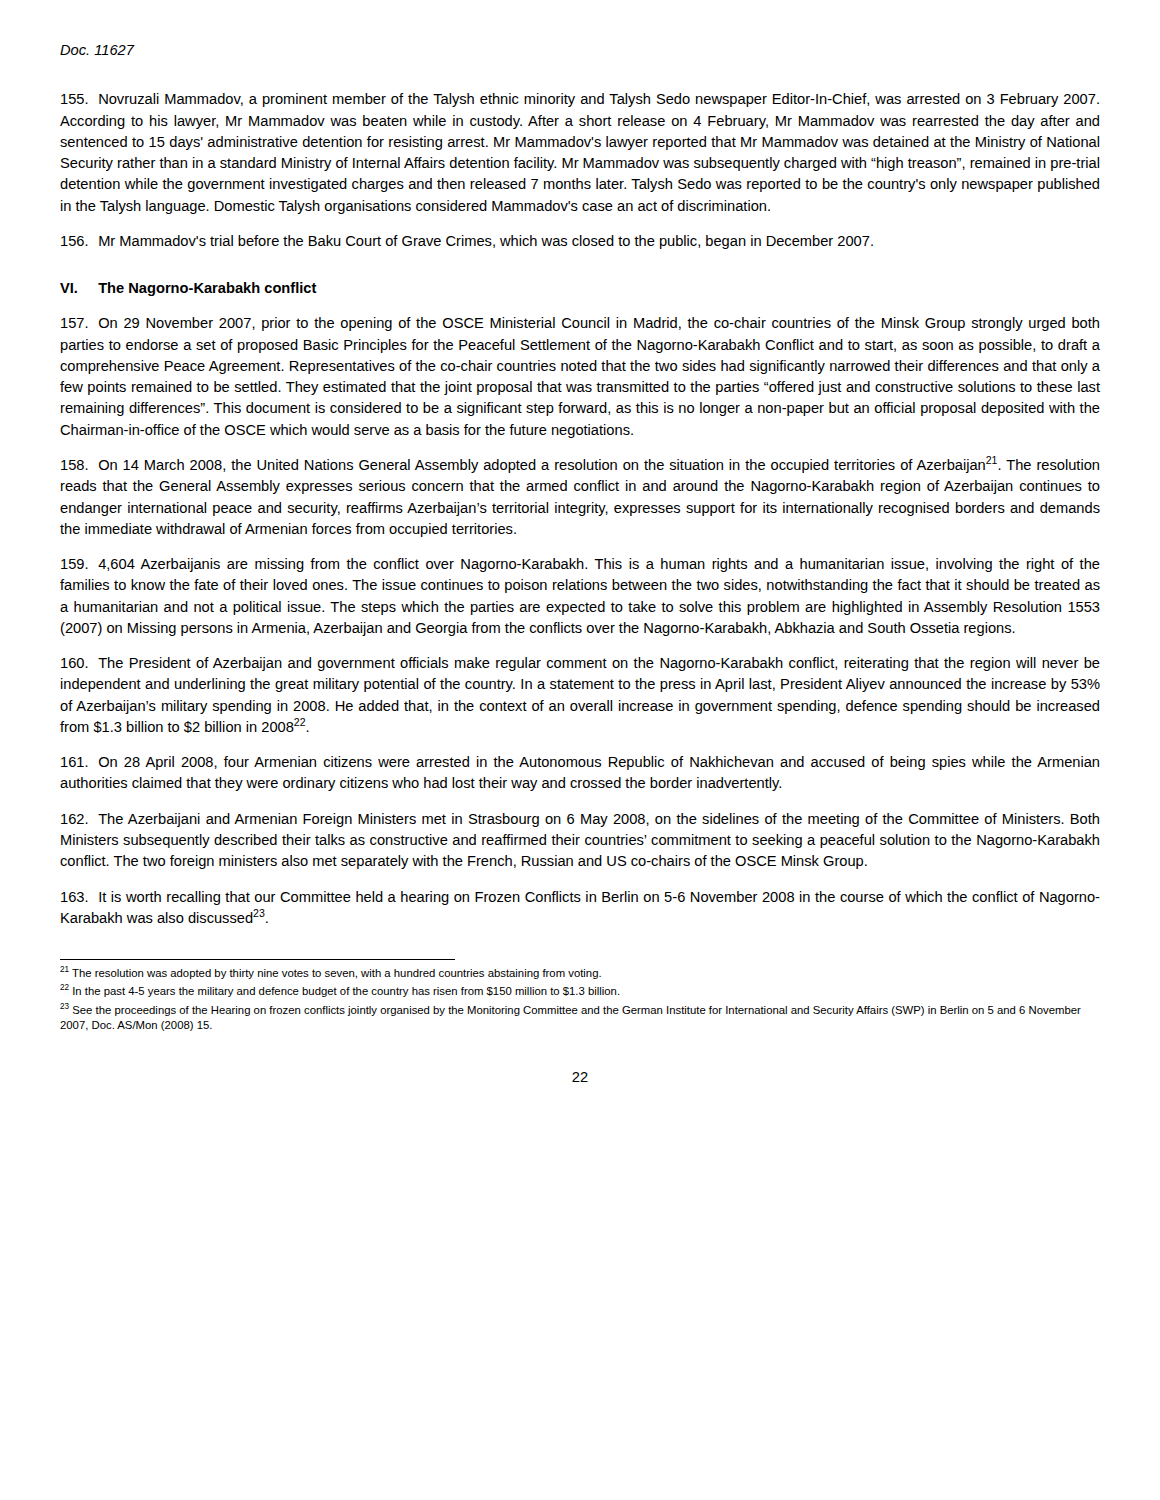Doc. 11627
155. Novruzali Mammadov, a prominent member of the Talysh ethnic minority and Talysh Sedo newspaper Editor-In-Chief, was arrested on 3 February 2007. According to his lawyer, Mr Mammadov was beaten while in custody. After a short release on 4 February, Mr Mammadov was rearrested the day after and sentenced to 15 days' administrative detention for resisting arrest. Mr Mammadov's lawyer reported that Mr Mammadov was detained at the Ministry of National Security rather than in a standard Ministry of Internal Affairs detention facility. Mr Mammadov was subsequently charged with “high treason”, remained in pre-trial detention while the government investigated charges and then released 7 months later. Talysh Sedo was reported to be the country's only newspaper published in the Talysh language. Domestic Talysh organisations considered Mammadov's case an act of discrimination.
156. Mr Mammadov's trial before the Baku Court of Grave Crimes, which was closed to the public, began in December 2007.
VI. The Nagorno-Karabakh conflict
157. On 29 November 2007, prior to the opening of the OSCE Ministerial Council in Madrid, the co-chair countries of the Minsk Group strongly urged both parties to endorse a set of proposed Basic Principles for the Peaceful Settlement of the Nagorno-Karabakh Conflict and to start, as soon as possible, to draft a comprehensive Peace Agreement. Representatives of the co-chair countries noted that the two sides had significantly narrowed their differences and that only a few points remained to be settled. They estimated that the joint proposal that was transmitted to the parties “offered just and constructive solutions to these last remaining differences”. This document is considered to be a significant step forward, as this is no longer a non-paper but an official proposal deposited with the Chairman-in-office of the OSCE which would serve as a basis for the future negotiations.
158. On 14 March 2008, the United Nations General Assembly adopted a resolution on the situation in the occupied territories of Azerbaijan21. The resolution reads that the General Assembly expresses serious concern that the armed conflict in and around the Nagorno-Karabakh region of Azerbaijan continues to endanger international peace and security, reaffirms Azerbaijan’s territorial integrity, expresses support for its internationally recognised borders and demands the immediate withdrawal of Armenian forces from occupied territories.
159. 4,604 Azerbaijanis are missing from the conflict over Nagorno-Karabakh. This is a human rights and a humanitarian issue, involving the right of the families to know the fate of their loved ones. The issue continues to poison relations between the two sides, notwithstanding the fact that it should be treated as a humanitarian and not a political issue. The steps which the parties are expected to take to solve this problem are highlighted in Assembly Resolution 1553 (2007) on Missing persons in Armenia, Azerbaijan and Georgia from the conflicts over the Nagorno-Karabakh, Abkhazia and South Ossetia regions.
160. The President of Azerbaijan and government officials make regular comment on the Nagorno-Karabakh conflict, reiterating that the region will never be independent and underlining the great military potential of the country. In a statement to the press in April last, President Aliyev announced the increase by 53% of Azerbaijan’s military spending in 2008. He added that, in the context of an overall increase in government spending, defence spending should be increased from $1.3 billion to $2 billion in 200822.
161. On 28 April 2008, four Armenian citizens were arrested in the Autonomous Republic of Nakhichevan and accused of being spies while the Armenian authorities claimed that they were ordinary citizens who had lost their way and crossed the border inadvertently.
162. The Azerbaijani and Armenian Foreign Ministers met in Strasbourg on 6 May 2008, on the sidelines of the meeting of the Committee of Ministers. Both Ministers subsequently described their talks as constructive and reaffirmed their countries’ commitment to seeking a peaceful solution to the Nagorno-Karabakh conflict. The two foreign ministers also met separately with the French, Russian and US co-chairs of the OSCE Minsk Group.
163. It is worth recalling that our Committee held a hearing on Frozen Conflicts in Berlin on 5-6 November 2008 in the course of which the conflict of Nagorno-Karabakh was also discussed23.
21 The resolution was adopted by thirty nine votes to seven, with a hundred countries abstaining from voting.
22 In the past 4-5 years the military and defence budget of the country has risen from $150 million to $1.3 billion.
23 See the proceedings of the Hearing on frozen conflicts jointly organised by the Monitoring Committee and the German Institute for International and Security Affairs (SWP) in Berlin on 5 and 6 November 2007, Doc. AS/Mon (2008) 15.
22